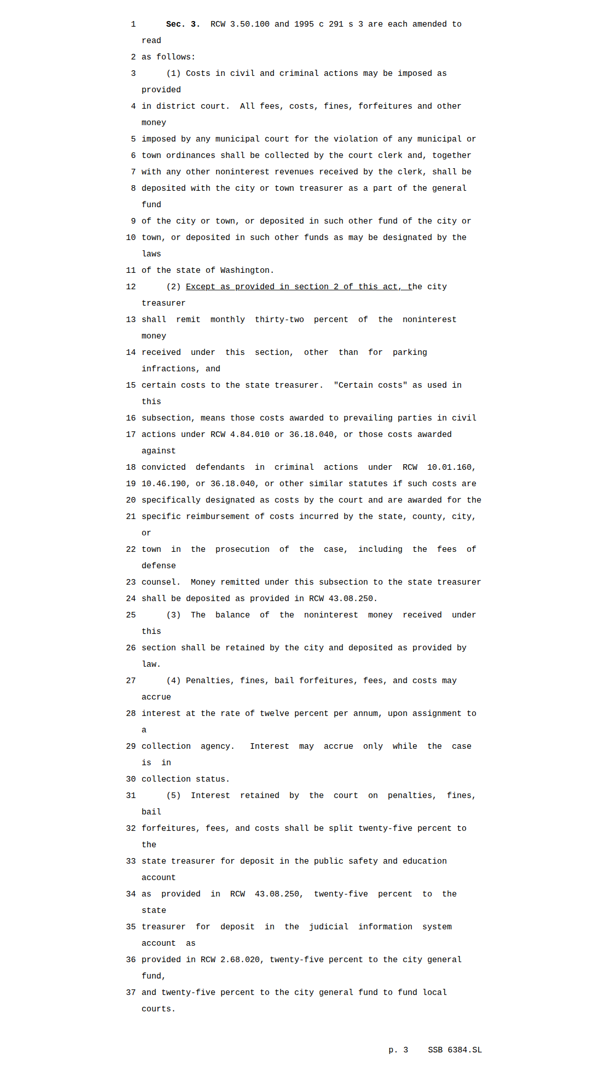Sec. 3. RCW 3.50.100 and 1995 c 291 s 3 are each amended to read
as follows:
(1) Costs in civil and criminal actions may be imposed as provided
in district court. All fees, costs, fines, forfeitures and other money
imposed by any municipal court for the violation of any municipal or
town ordinances shall be collected by the court clerk and, together
with any other noninterest revenues received by the clerk, shall be
deposited with the city or town treasurer as a part of the general fund
of the city or town, or deposited in such other fund of the city or
town, or deposited in such other funds as may be designated by the laws
of the state of Washington.
(2) Except as provided in section 2 of this act, the city treasurer
shall remit monthly thirty-two percent of the noninterest money
received under this section, other than for parking infractions, and
certain costs to the state treasurer. "Certain costs" as used in this
subsection, means those costs awarded to prevailing parties in civil
actions under RCW 4.84.010 or 36.18.040, or those costs awarded against
convicted defendants in criminal actions under RCW 10.01.160,
10.46.190, or 36.18.040, or other similar statutes if such costs are
specifically designated as costs by the court and are awarded for the
specific reimbursement of costs incurred by the state, county, city, or
town in the prosecution of the case, including the fees of defense
counsel. Money remitted under this subsection to the state treasurer
shall be deposited as provided in RCW 43.08.250.
(3) The balance of the noninterest money received under this
section shall be retained by the city and deposited as provided by law.
(4) Penalties, fines, bail forfeitures, fees, and costs may accrue
interest at the rate of twelve percent per annum, upon assignment to a
collection agency. Interest may accrue only while the case is in
collection status.
(5) Interest retained by the court on penalties, fines, bail
forfeitures, fees, and costs shall be split twenty-five percent to the
state treasurer for deposit in the public safety and education account
as provided in RCW 43.08.250, twenty-five percent to the state
treasurer for deposit in the judicial information system account as
provided in RCW 2.68.020, twenty-five percent to the city general fund,
and twenty-five percent to the city general fund to fund local courts.
p. 3 SSB 6384.SL